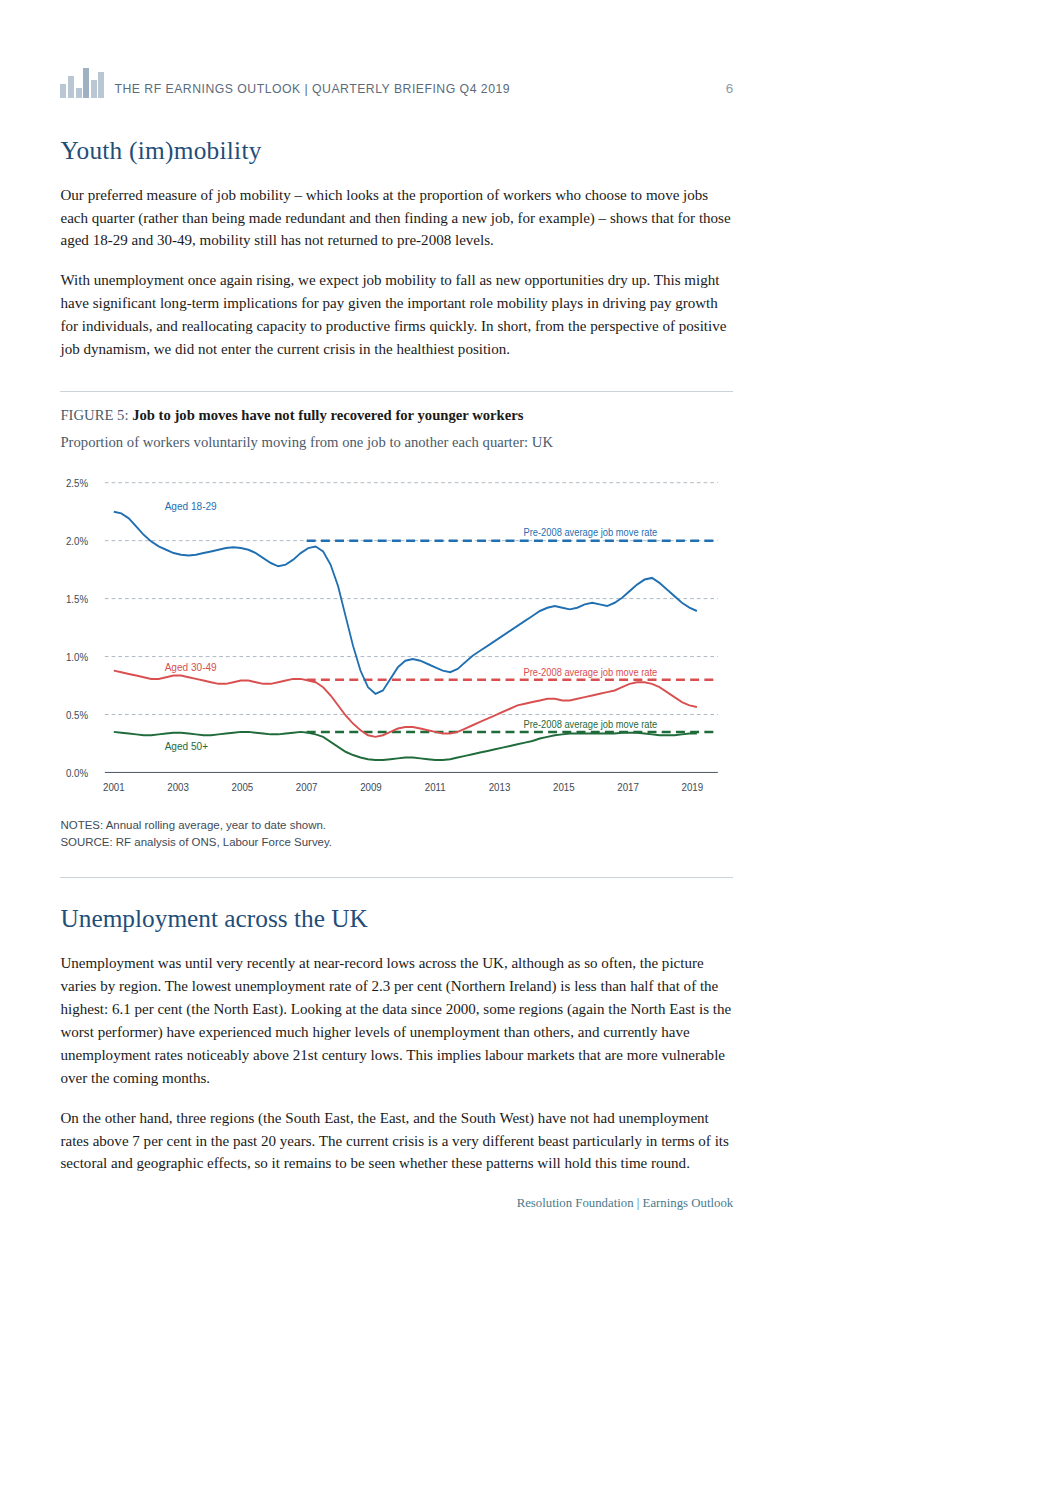The RF Earnings Outlook | Quarterly Briefing Q4 2019
6
Youth (im)mobility
Our preferred measure of job mobility – which looks at the proportion of workers who choose to move jobs each quarter (rather than being made redundant and then finding a new job, for example) – shows that for those aged 18-29 and 30-49, mobility still has not returned to pre-2008 levels.
With unemployment once again rising, we expect job mobility to fall as new opportunities dry up. This might have significant long-term implications for pay given the important role mobility plays in driving pay growth for individuals, and reallocating capacity to productive firms quickly. In short, from the perspective of positive job dynamism, we did not enter the current crisis in the healthiest position.
FIGURE 5: Job to job moves have not fully recovered for younger workers
Proportion of workers voluntarily moving from one job to another each quarter: UK
2.5% 2.0% 1.5% 1.0% 0.5% 0.0% 2001 2003 2005 2007 2009 2011 2013 2015 2017 2019 Aged 18-29 Aged 30-49 Aged 50+ Pre-2008 average job move rate Pre-2008 average job move rate Pre-2008 average job move rate
NOTES: Annual rolling average, year to date shown.
SOURCE: RF analysis of ONS, Labour Force Survey.
Unemployment across the UK
Unemployment was until very recently at near-record lows across the UK, although as so often, the picture varies by region. The lowest unemployment rate of 2.3 per cent (Northern Ireland) is less than half that of the highest: 6.1 per cent (the North East). Looking at the data since 2000, some regions (again the North East is the worst performer) have experienced much higher levels of unemployment than others, and currently have unemployment rates noticeably above 21st century lows. This implies labour markets that are more vulnerable over the coming months.
On the other hand, three regions (the South East, the East, and the South West) have not had unemployment rates above 7 per cent in the past 20 years. The current crisis is a very different beast particularly in terms of its sectoral and geographic effects, so it remains to be seen whether these patterns will hold this time round.
Resolution Foundation | Earnings Outlook